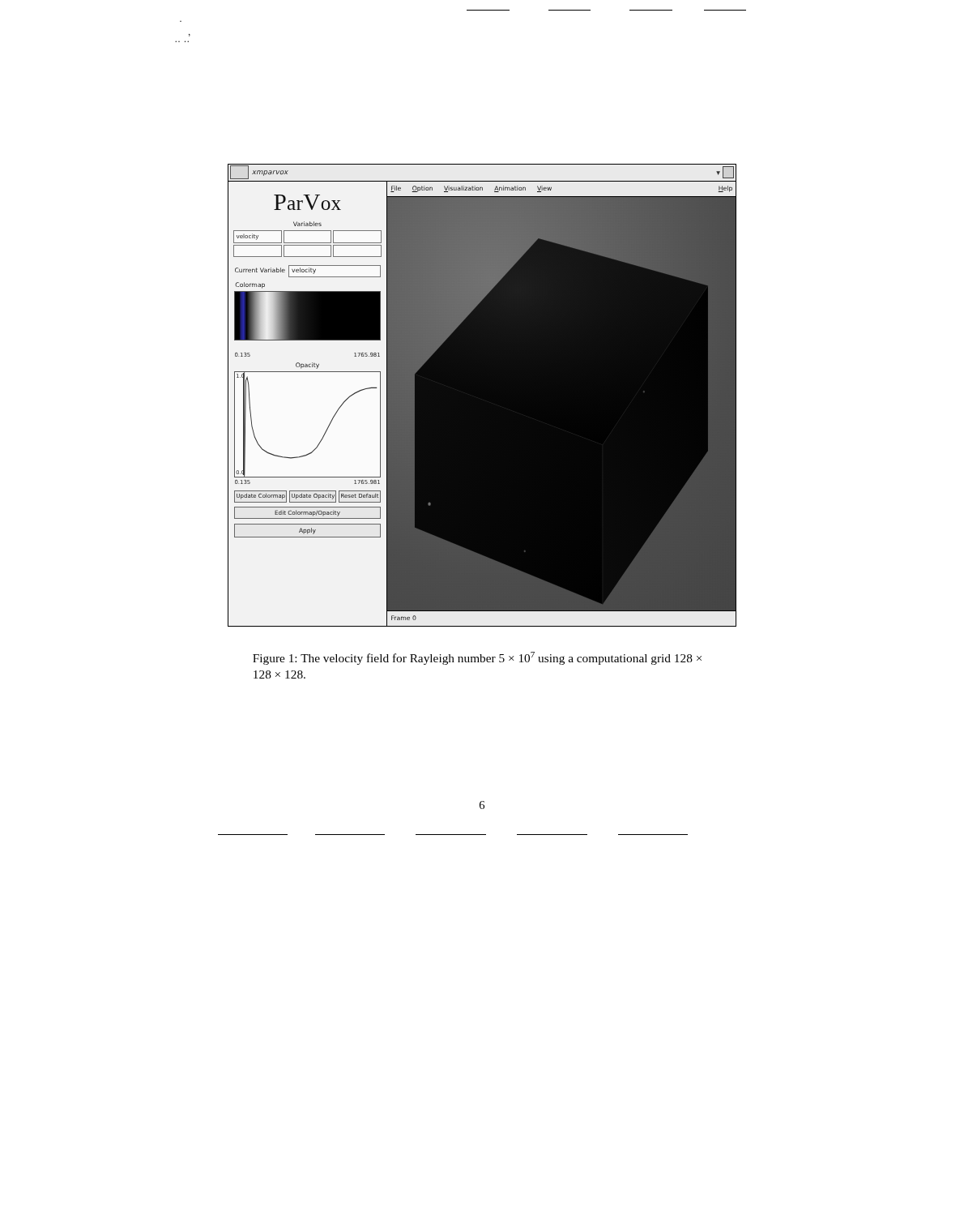. , .. ..
xmparvox ▾
ParVox
Variables
velocity
Current Variable velocity
Colormap
0.135 1765.981
Opacity
1.0
0.0
0.135 1765.981
Update Colormap
Update Opacity
Reset Default
Edit Colormap/Opacity
Apply
File Option Visualization Animation View Help
Frame 0
Figure 1: The velocity field for Rayleigh number 5 × 107 using a computational grid 128 × 128 × 128.
6